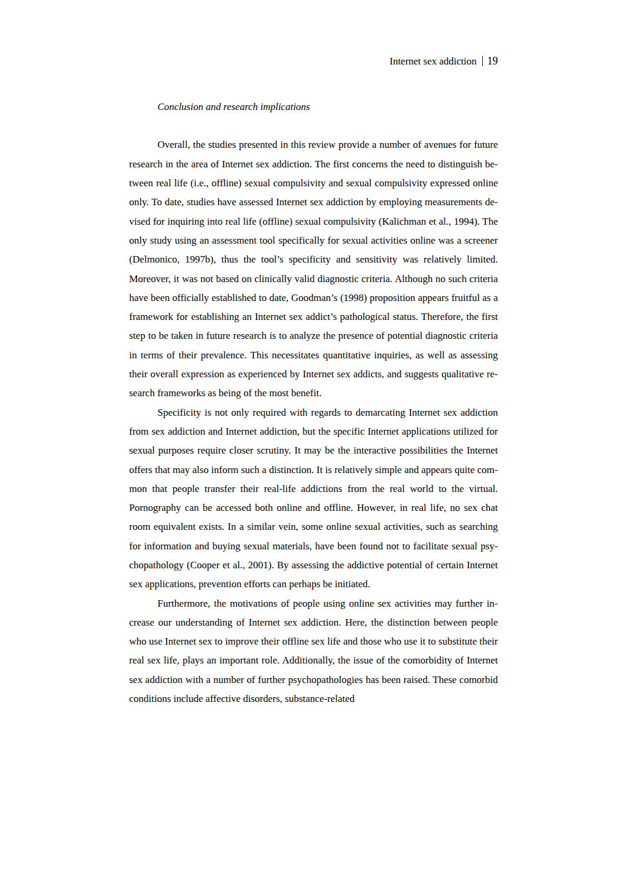Internet sex addiction 19
Conclusion and research implications
Overall, the studies presented in this review provide a number of avenues for future research in the area of Internet sex addiction. The first concerns the need to distinguish between real life (i.e., offline) sexual compulsivity and sexual compulsivity expressed online only. To date, studies have assessed Internet sex addiction by employing measurements devised for inquiring into real life (offline) sexual compulsivity (Kalichman et al., 1994). The only study using an assessment tool specifically for sexual activities online was a screener (Delmonico, 1997b), thus the tool’s specificity and sensitivity was relatively limited. Moreover, it was not based on clinically valid diagnostic criteria. Although no such criteria have been officially established to date, Goodman’s (1998) proposition appears fruitful as a framework for establishing an Internet sex addict’s pathological status. Therefore, the first step to be taken in future research is to analyze the presence of potential diagnostic criteria in terms of their prevalence. This necessitates quantitative inquiries, as well as assessing their overall expression as experienced by Internet sex addicts, and suggests qualitative research frameworks as being of the most benefit.
Specificity is not only required with regards to demarcating Internet sex addiction from sex addiction and Internet addiction, but the specific Internet applications utilized for sexual purposes require closer scrutiny. It may be the interactive possibilities the Internet offers that may also inform such a distinction. It is relatively simple and appears quite common that people transfer their real-life addictions from the real world to the virtual. Pornography can be accessed both online and offline. However, in real life, no sex chat room equivalent exists. In a similar vein, some online sexual activities, such as searching for information and buying sexual materials, have been found not to facilitate sexual psychopathology (Cooper et al., 2001). By assessing the addictive potential of certain Internet sex applications, prevention efforts can perhaps be initiated.
Furthermore, the motivations of people using online sex activities may further increase our understanding of Internet sex addiction. Here, the distinction between people who use Internet sex to improve their offline sex life and those who use it to substitute their real sex life, plays an important role. Additionally, the issue of the comorbidity of Internet sex addiction with a number of further psychopathologies has been raised. These comorbid conditions include affective disorders, substance-related